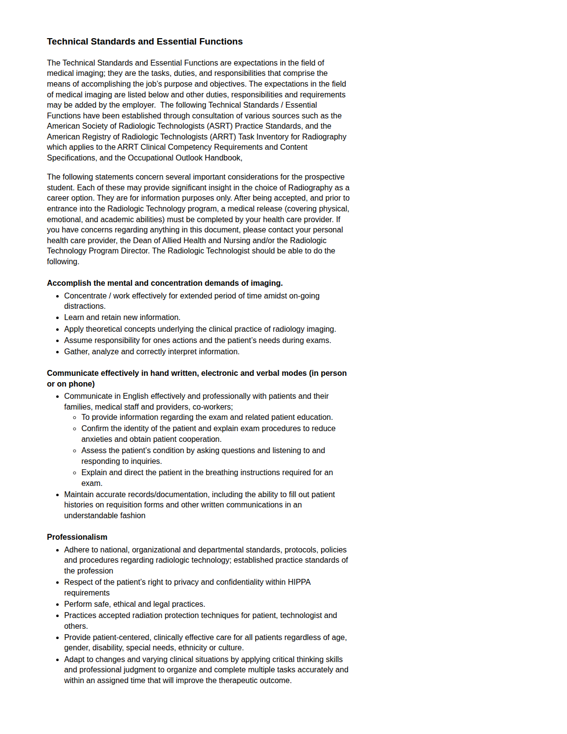Technical Standards and Essential Functions
The Technical Standards and Essential Functions are expectations in the field of medical imaging; they are the tasks, duties, and responsibilities that comprise the means of accomplishing the job’s purpose and objectives. The expectations in the field of medical imaging are listed below and other duties, responsibilities and requirements may be added by the employer. The following Technical Standards / Essential Functions have been established through consultation of various sources such as the American Society of Radiologic Technologists (ASRT) Practice Standards, and the American Registry of Radiologic Technologists (ARRT) Task Inventory for Radiography which applies to the ARRT Clinical Competency Requirements and Content Specifications, and the Occupational Outlook Handbook,
The following statements concern several important considerations for the prospective student. Each of these may provide significant insight in the choice of Radiography as a career option. They are for information purposes only. After being accepted, and prior to entrance into the Radiologic Technology program, a medical release (covering physical, emotional, and academic abilities) must be completed by your health care provider. If you have concerns regarding anything in this document, please contact your personal health care provider, the Dean of Allied Health and Nursing and/or the Radiologic Technology Program Director. The Radiologic Technologist should be able to do the following.
Accomplish the mental and concentration demands of imaging.
Concentrate / work effectively for extended period of time amidst on-going distractions.
Learn and retain new information.
Apply theoretical concepts underlying the clinical practice of radiology imaging.
Assume responsibility for ones actions and the patient’s needs during exams.
Gather, analyze and correctly interpret information.
Communicate effectively in hand written, electronic and verbal modes (in person or on phone)
Communicate in English effectively and professionally with patients and their families, medical staff and providers, co-workers;
To provide information regarding the exam and related patient education.
Confirm the identity of the patient and explain exam procedures to reduce anxieties and obtain patient cooperation.
Assess the patient’s condition by asking questions and listening to and responding to inquiries.
Explain and direct the patient in the breathing instructions required for an exam.
Maintain accurate records/documentation, including the ability to fill out patient histories on requisition forms and other written communications in an understandable fashion
Professionalism
Adhere to national, organizational and departmental standards, protocols, policies and procedures regarding radiologic technology; established practice standards of the profession
Respect of the patient’s right to privacy and confidentiality within HIPPA requirements
Perform safe, ethical and legal practices.
Practices accepted radiation protection techniques for patient, technologist and others.
Provide patient-centered, clinically effective care for all patients regardless of age, gender, disability, special needs, ethnicity or culture.
Adapt to changes and varying clinical situations by applying critical thinking skills and professional judgment to organize and complete multiple tasks accurately and within an assigned time that will improve the therapeutic outcome.